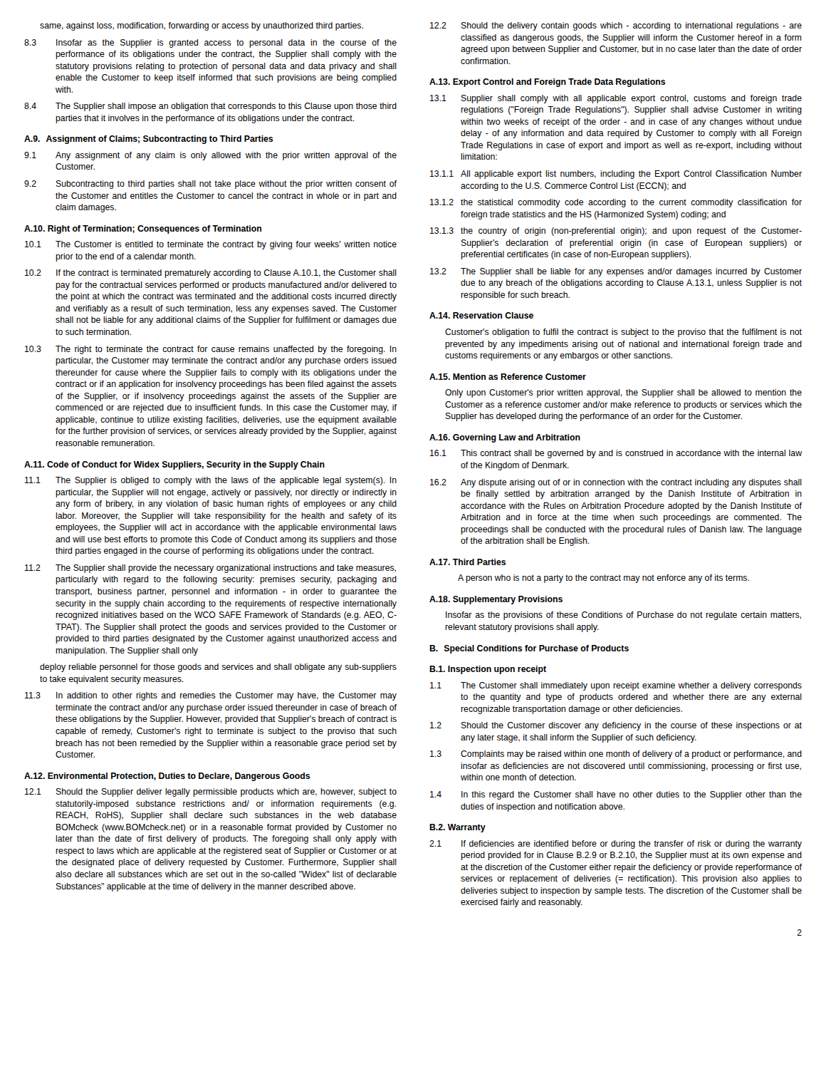same, against loss, modification, forwarding or access by unauthorized third parties.
8.3
Insofar as the Supplier is granted access to personal data in the course of the performance of its obligations under the contract, the Supplier shall comply with the statutory provisions relating to protection of personal data and data privacy and shall enable the Customer to keep itself informed that such provisions are being complied with.
8.4
The Supplier shall impose an obligation that corresponds to this Clause upon those third parties that it involves in the performance of its obligations under the contract.
A.9.
Assignment of Claims; Subcontracting to Third Parties
9.1
Any assignment of any claim is only allowed with the prior written approval of the Customer.
9.2
Subcontracting to third parties shall not take place without the prior written consent of the Customer and entitles the Customer to cancel the contract in whole or in part and claim damages.
A.10. Right of Termination; Consequences of Termination
10.1
The Customer is entitled to terminate the contract by giving four weeks' written notice prior to the end of a calendar month.
10.2
If the contract is terminated prematurely according to Clause A.10.1, the Customer shall pay for the contractual services performed or products manufactured and/or delivered to the point at which the contract was terminated and the additional costs incurred directly and verifiably as a result of such termination, less any expenses saved. The Customer shall not be liable for any additional claims of the Supplier for fulfilment or damages due to such termination.
10.3
The right to terminate the contract for cause remains unaffected by the foregoing. In particular, the Customer may terminate the contract and/or any purchase orders issued thereunder for cause where the Supplier fails to comply with its obligations under the contract or if an application for insolvency proceedings has been filed against the assets of the Supplier, or if insolvency proceedings against the assets of the Supplier are commenced or are rejected due to insufficient funds. In this case the Customer may, if applicable, continue to utilize existing facilities, deliveries, use the equipment available for the further provision of services, or services already provided by the Supplier, against reasonable remuneration.
A.11. Code of Conduct for Widex Suppliers, Security in the Supply Chain
11.1
The Supplier is obliged to comply with the laws of the applicable legal system(s). In particular, the Supplier will not engage, actively or passively, nor directly or indirectly in any form of bribery, in any violation of basic human rights of employees or any child labor. Moreover, the Supplier will take responsibility for the health and safety of its employees, the Supplier will act in accordance with the applicable environmental laws and will use best efforts to promote this Code of Conduct among its suppliers and those third parties engaged in the course of performing its obligations under the contract.
11.2
The Supplier shall provide the necessary organizational instructions and take measures, particularly with regard to the following security: premises security, packaging and transport, business partner, personnel and information - in order to guarantee the security in the supply chain according to the requirements of respective internationally recognized initiatives based on the WCO SAFE Framework of Standards (e.g. AEO, C-TPAT). The Supplier shall protect the goods and services provided to the Customer or provided to third parties designated by the Customer against unauthorized access and manipulation. The Supplier shall only
deploy reliable personnel for those goods and services and shall obligate any sub-suppliers to take equivalent security measures.
11.3
In addition to other rights and remedies the Customer may have, the Customer may terminate the contract and/or any purchase order issued thereunder in case of breach of these obligations by the Supplier. However, provided that Supplier's breach of contract is capable of remedy, Customer's right to terminate is subject to the proviso that such breach has not been remedied by the Supplier within a reasonable grace period set by Customer.
A.12. Environmental Protection, Duties to Declare, Dangerous Goods
12.1
Should the Supplier deliver legally permissible products which are, however, subject to statutorily-imposed substance restrictions and/ or information requirements (e.g. REACH, RoHS), Supplier shall declare such substances in the web database BOMcheck (www.BOMcheck.net) or in a reasonable format provided by Customer no later than the date of first delivery of products. The foregoing shall only apply with respect to laws which are applicable at the registered seat of Supplier or Customer or at the designated place of delivery requested by Customer. Furthermore, Supplier shall also declare all substances which are set out in the so-called "Widex" list of declarable Substances" applicable at the time of delivery in the manner described above.
12.2
Should the delivery contain goods which - according to international regulations - are classified as dangerous goods, the Supplier will inform the Customer hereof in a form agreed upon between Supplier and Customer, but in no case later than the date of order confirmation.
A.13. Export Control and Foreign Trade Data Regulations
13.1
Supplier shall comply with all applicable export control, customs and foreign trade regulations ("Foreign Trade Regulations"). Supplier shall advise Customer in writing within two weeks of receipt of the order - and in case of any changes without undue delay - of any information and data required by Customer to comply with all Foreign Trade Regulations in case of export and import as well as re-export, including without limitation:
13.1.1
All applicable export list numbers, including the Export Control Classification Number according to the U.S. Commerce Control List (ECCN); and
13.1.2
the statistical commodity code according to the current commodity classification for foreign trade statistics and the HS (Harmonized System) coding; and
13.1.3
the country of origin (non-preferential origin); and upon request of the Customer- Supplier's declaration of preferential origin (in case of European suppliers) or preferential certificates (in case of non-European suppliers).
13.2
The Supplier shall be liable for any expenses and/or damages incurred by Customer due to any breach of the obligations according to Clause A.13.1, unless Supplier is not responsible for such breach.
A.14. Reservation Clause
Customer's obligation to fulfil the contract is subject to the proviso that the fulfilment is not prevented by any impediments arising out of national and international foreign trade and customs requirements or any embargos or other sanctions.
A.15. Mention as Reference Customer
Only upon Customer's prior written approval, the Supplier shall be allowed to mention the Customer as a reference customer and/or make reference to products or services which the Supplier has developed during the performance of an order for the Customer.
A.16. Governing Law and Arbitration
16.1
This contract shall be governed by and is construed in accordance with the internal law of the Kingdom of Denmark.
16.2
Any dispute arising out of or in connection with the contract including any disputes shall be finally settled by arbitration arranged by the Danish Institute of Arbitration in accordance with the Rules on Arbitration Procedure adopted by the Danish Institute of Arbitration and in force at the time when such proceedings are commented. The proceedings shall be conducted with the procedural rules of Danish law. The language of the arbitration shall be English.
A.17. Third Parties
A person who is not a party to the contract may not enforce any of its terms.
A.18. Supplementary Provisions
Insofar as the provisions of these Conditions of Purchase do not regulate certain matters, relevant statutory provisions shall apply.
B.
Special Conditions for Purchase of Products
B.1. Inspection upon receipt
1.1
The Customer shall immediately upon receipt examine whether a delivery corresponds to the quantity and type of products ordered and whether there are any external recognizable transportation damage or other deficiencies.
1.2
Should the Customer discover any deficiency in the course of these inspections or at any later stage, it shall inform the Supplier of such deficiency.
1.3
Complaints may be raised within one month of delivery of a product or performance, and insofar as deficiencies are not discovered until commissioning, processing or first use, within one month of detection.
1.4
In this regard the Customer shall have no other duties to the Supplier other than the duties of inspection and notification above.
B.2. Warranty
2.1
If deficiencies are identified before or during the transfer of risk or during the warranty period provided for in Clause B.2.9 or B.2.10, the Supplier must at its own expense and at the discretion of the Customer either repair the deficiency or provide reperformance of services or replacement of deliveries (= rectification). This provision also applies to deliveries subject to inspection by sample tests. The discretion of the Customer shall be exercised fairly and reasonably.
2